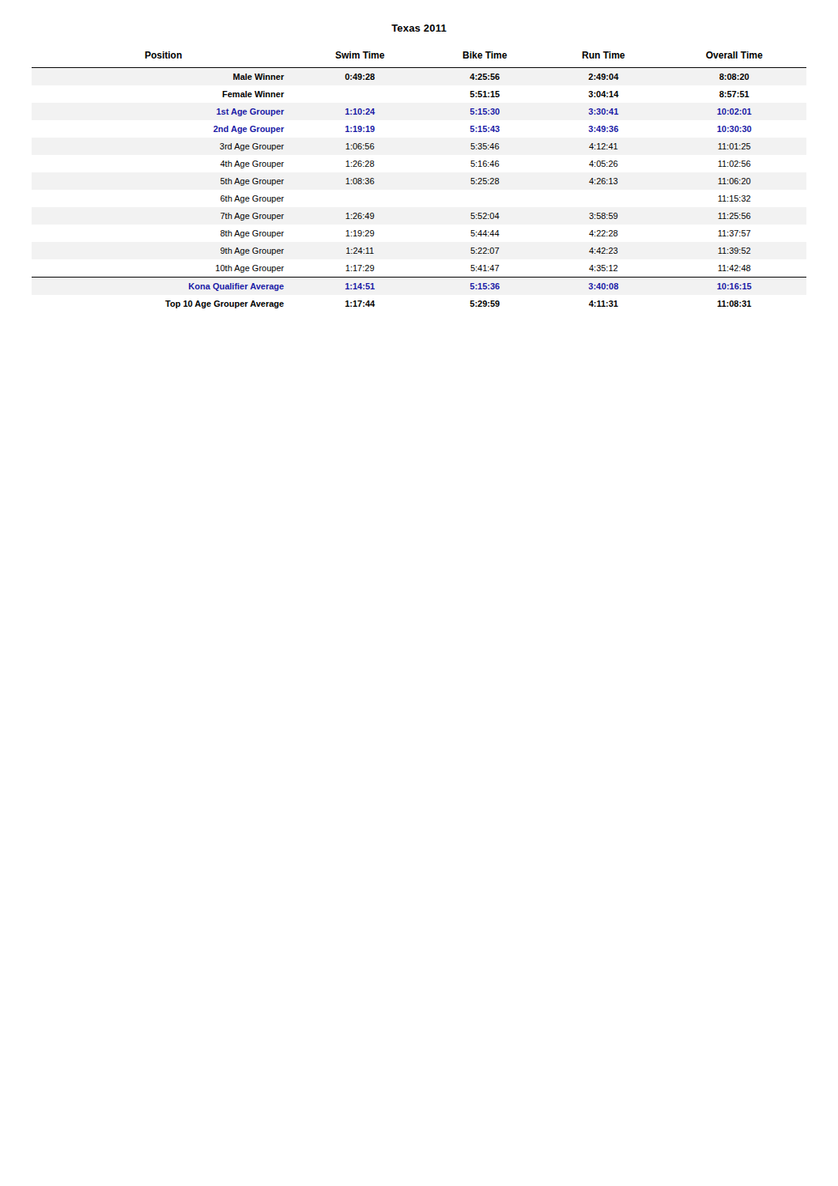Texas 2011
| Position | Swim Time | Bike Time | Run Time | Overall Time |
| --- | --- | --- | --- | --- |
| Male Winner | 0:49:28 | 4:25:56 | 2:49:04 | 8:08:20 |
| Female Winner | | 5:51:15 | 3:04:14 | 8:57:51 |
| 1st Age Grouper | 1:10:24 | 5:15:30 | 3:30:41 | 10:02:01 |
| 2nd Age Grouper | 1:19:19 | 5:15:43 | 3:49:36 | 10:30:30 |
| 3rd Age Grouper | 1:06:56 | 5:35:46 | 4:12:41 | 11:01:25 |
| 4th Age Grouper | 1:26:28 | 5:16:46 | 4:05:26 | 11:02:56 |
| 5th Age Grouper | 1:08:36 | 5:25:28 | 4:26:13 | 11:06:20 |
| 6th Age Grouper | | | | 11:15:32 |
| 7th Age Grouper | 1:26:49 | 5:52:04 | 3:58:59 | 11:25:56 |
| 8th Age Grouper | 1:19:29 | 5:44:44 | 4:22:28 | 11:37:57 |
| 9th Age Grouper | 1:24:11 | 5:22:07 | 4:42:23 | 11:39:52 |
| 10th Age Grouper | 1:17:29 | 5:41:47 | 4:35:12 | 11:42:48 |
| Kona Qualifier Average | 1:14:51 | 5:15:36 | 3:40:08 | 10:16:15 |
| Top 10 Age Grouper Average | 1:17:44 | 5:29:59 | 4:11:31 | 11:08:31 |